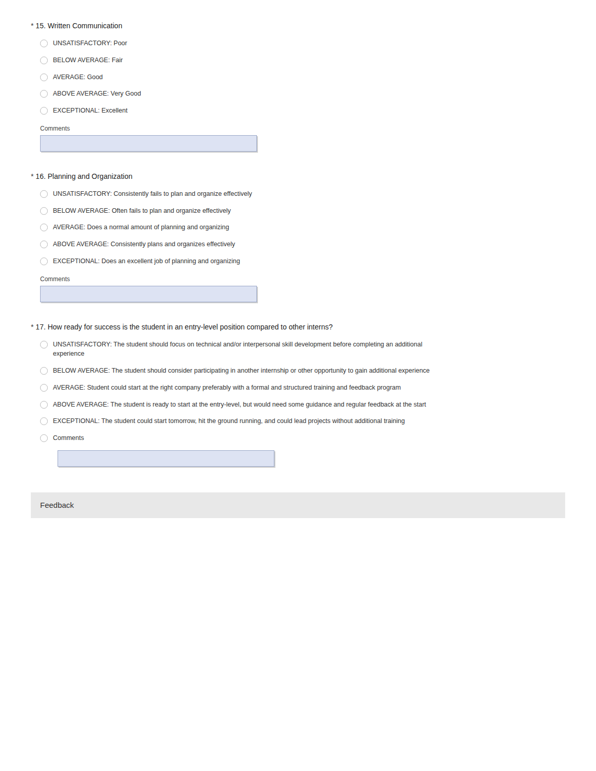* 15. Written Communication
UNSATISFACTORY: Poor
BELOW AVERAGE: Fair
AVERAGE: Good
ABOVE AVERAGE: Very Good
EXCEPTIONAL: Excellent
Comments
* 16. Planning and Organization
UNSATISFACTORY: Consistently fails to plan and organize effectively
BELOW AVERAGE: Often fails to plan and organize effectively
AVERAGE: Does a normal amount of planning and organizing
ABOVE AVERAGE: Consistently plans and organizes effectively
EXCEPTIONAL: Does an excellent job of planning and organizing
Comments
* 17. How ready for success is the student in an entry-level position compared to other interns?
UNSATISFACTORY: The student should focus on technical and/or interpersonal skill development before completing an additional experience
BELOW AVERAGE: The student should consider participating in another internship or other opportunity to gain additional experience
AVERAGE: Student could start at the right company preferably with a formal and structured training and feedback program
ABOVE AVERAGE: The student is ready to start at the entry-level, but would need some guidance and regular feedback at the start
EXCEPTIONAL: The student could start tomorrow, hit the ground running, and could lead projects without additional training
Comments
Feedback